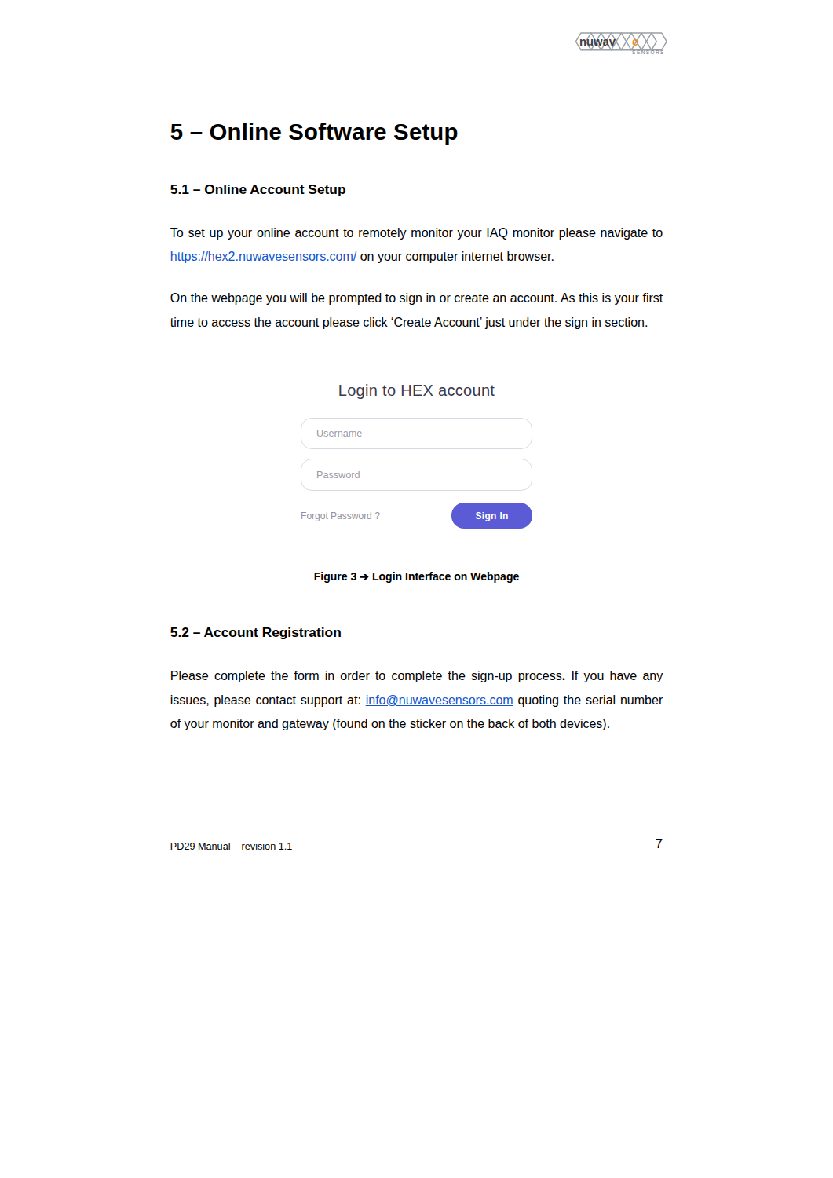nuwav e SENSORS
5 – Online Software Setup
5.1 – Online Account Setup
To set up your online account to remotely monitor your IAQ monitor please navigate to https://hex2.nuwavesensors.com/ on your computer internet browser.
On the webpage you will be prompted to sign in or create an account. As this is your first time to access the account please click ‘Create Account’ just under the sign in section.
Login to HEX account
Username
Password
Forgot Password ? Sign In
Figure 3 ➔ Login Interface on Webpage
5.2 – Account Registration
Please complete the form in order to complete the sign-up process. If you have any issues, please contact support at: info@nuwavesensors.com quoting the serial number of your monitor and gateway (found on the sticker on the back of both devices).
PD29 Manual – revision 1.1 7